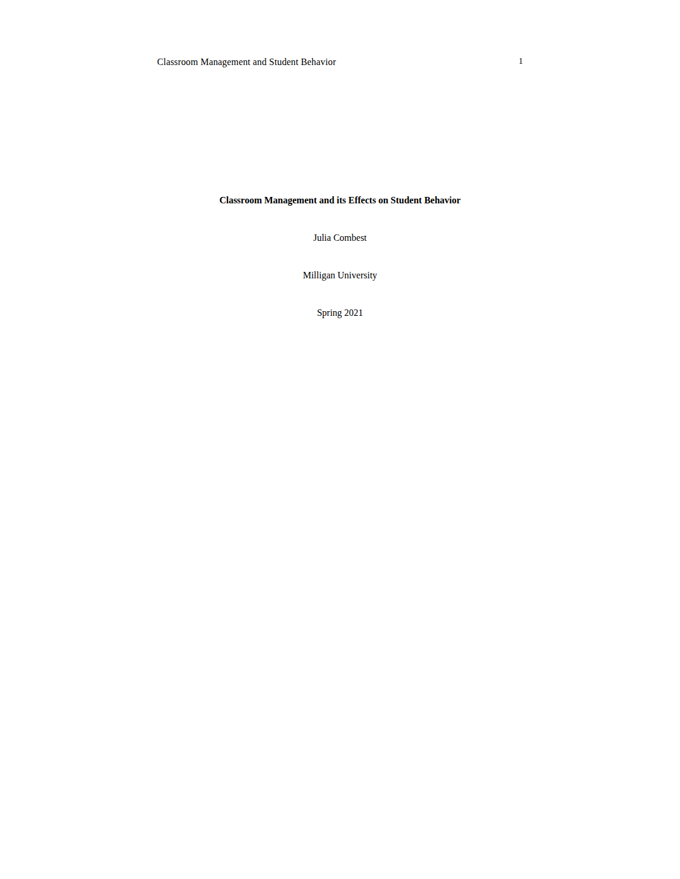Classroom Management and Student Behavior 1
Classroom Management and its Effects on Student Behavior
Julia Combest
Milligan University
Spring 2021